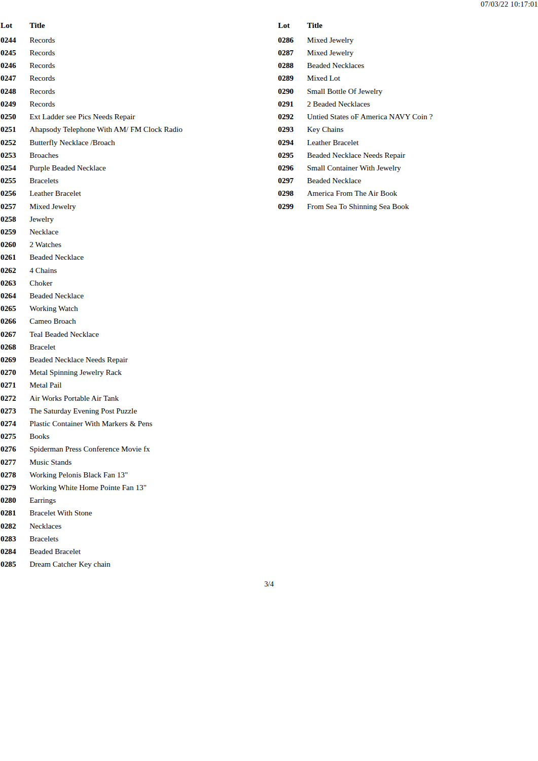07/03/22 10:17:01
| Lot | Title |
| --- | --- |
| 0244 | Records |
| 0245 | Records |
| 0246 | Records |
| 0247 | Records |
| 0248 | Records |
| 0249 | Records |
| 0250 | Ext Ladder see Pics Needs Repair |
| 0251 | Ahapsody Telephone With AM/ FM Clock Radio |
| 0252 | Butterfly Necklace /Broach |
| 0253 | Broaches |
| 0254 | Purple Beaded Necklace |
| 0255 | Bracelets |
| 0256 | Leather Bracelet |
| 0257 | Mixed Jewelry |
| 0258 | Jewelry |
| 0259 | Necklace |
| 0260 | 2 Watches |
| 0261 | Beaded Necklace |
| 0262 | 4 Chains |
| 0263 | Choker |
| 0264 | Beaded Necklace |
| 0265 | Working Watch |
| 0266 | Cameo Broach |
| 0267 | Teal Beaded Necklace |
| 0268 | Bracelet |
| 0269 | Beaded Necklace Needs Repair |
| 0270 | Metal Spinning Jewelry Rack |
| 0271 | Metal Pail |
| 0272 | Air Works Portable Air Tank |
| 0273 | The Saturday Evening Post Puzzle |
| 0274 | Plastic Container With Markers & Pens |
| 0275 | Books |
| 0276 | Spiderman Press Conference Movie fx |
| 0277 | Music Stands |
| 0278 | Working Pelonis Black Fan 13" |
| 0279 | Working White Home Pointe Fan 13" |
| 0280 | Earrings |
| 0281 | Bracelet With Stone |
| 0282 | Necklaces |
| 0283 | Bracelets |
| 0284 | Beaded Bracelet |
| 0285 | Dream Catcher Key chain |
| Lot | Title |
| --- | --- |
| 0286 | Mixed Jewelry |
| 0287 | Mixed Jewelry |
| 0288 | Beaded Necklaces |
| 0289 | Mixed Lot |
| 0290 | Small Bottle Of Jewelry |
| 0291 | 2 Beaded Necklaces |
| 0292 | Untied States oF America NAVY Coin ? |
| 0293 | Key Chains |
| 0294 | Leather Bracelet |
| 0295 | Beaded Necklace Needs Repair |
| 0296 | Small Container With Jewelry |
| 0297 | Beaded Necklace |
| 0298 | America From The Air Book |
| 0299 | From Sea To Shinning Sea Book |
3/4